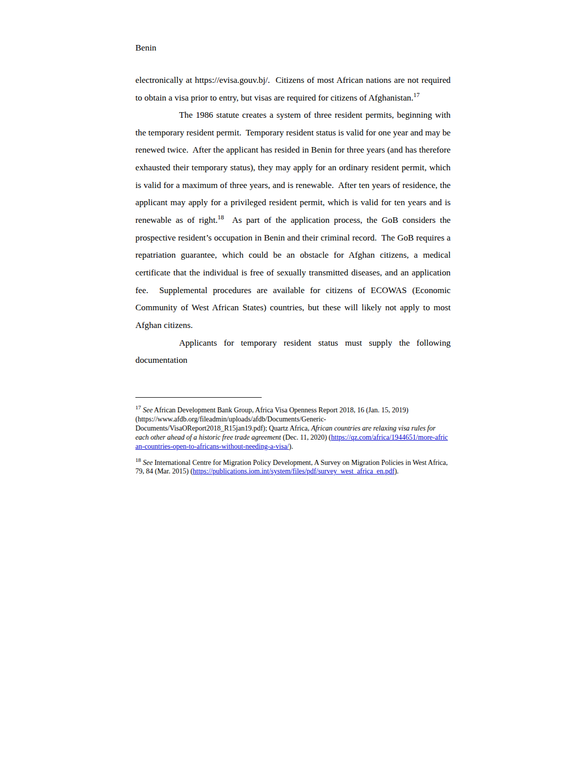Benin
electronically at https://evisa.gouv.bj/. Citizens of most African nations are not required to obtain a visa prior to entry, but visas are required for citizens of Afghanistan.17
The 1986 statute creates a system of three resident permits, beginning with the temporary resident permit. Temporary resident status is valid for one year and may be renewed twice. After the applicant has resided in Benin for three years (and has therefore exhausted their temporary status), they may apply for an ordinary resident permit, which is valid for a maximum of three years, and is renewable. After ten years of residence, the applicant may apply for a privileged resident permit, which is valid for ten years and is renewable as of right.18 As part of the application process, the GoB considers the prospective resident’s occupation in Benin and their criminal record. The GoB requires a repatriation guarantee, which could be an obstacle for Afghan citizens, a medical certificate that the individual is free of sexually transmitted diseases, and an application fee. Supplemental procedures are available for citizens of ECOWAS (Economic Community of West African States) countries, but these will likely not apply to most Afghan citizens.
Applicants for temporary resident status must supply the following documentation
17 See African Development Bank Group, Africa Visa Openness Report 2018, 16 (Jan. 15, 2019) (https://www.afdb.org/fileadmin/uploads/afdb/Documents/Generic-Documents/VisaOReport2018_R15jan19.pdf); Quartz Africa, African countries are relaxing visa rules for each other ahead of a historic free trade agreement (Dec. 11, 2020) (https://qz.com/africa/1944651/more-african-countries-open-to-africans-without-needing-a-visa/).
18 See International Centre for Migration Policy Development, A Survey on Migration Policies in West Africa, 79, 84 (Mar. 2015) (https://publications.iom.int/system/files/pdf/survey_west_africa_en.pdf).